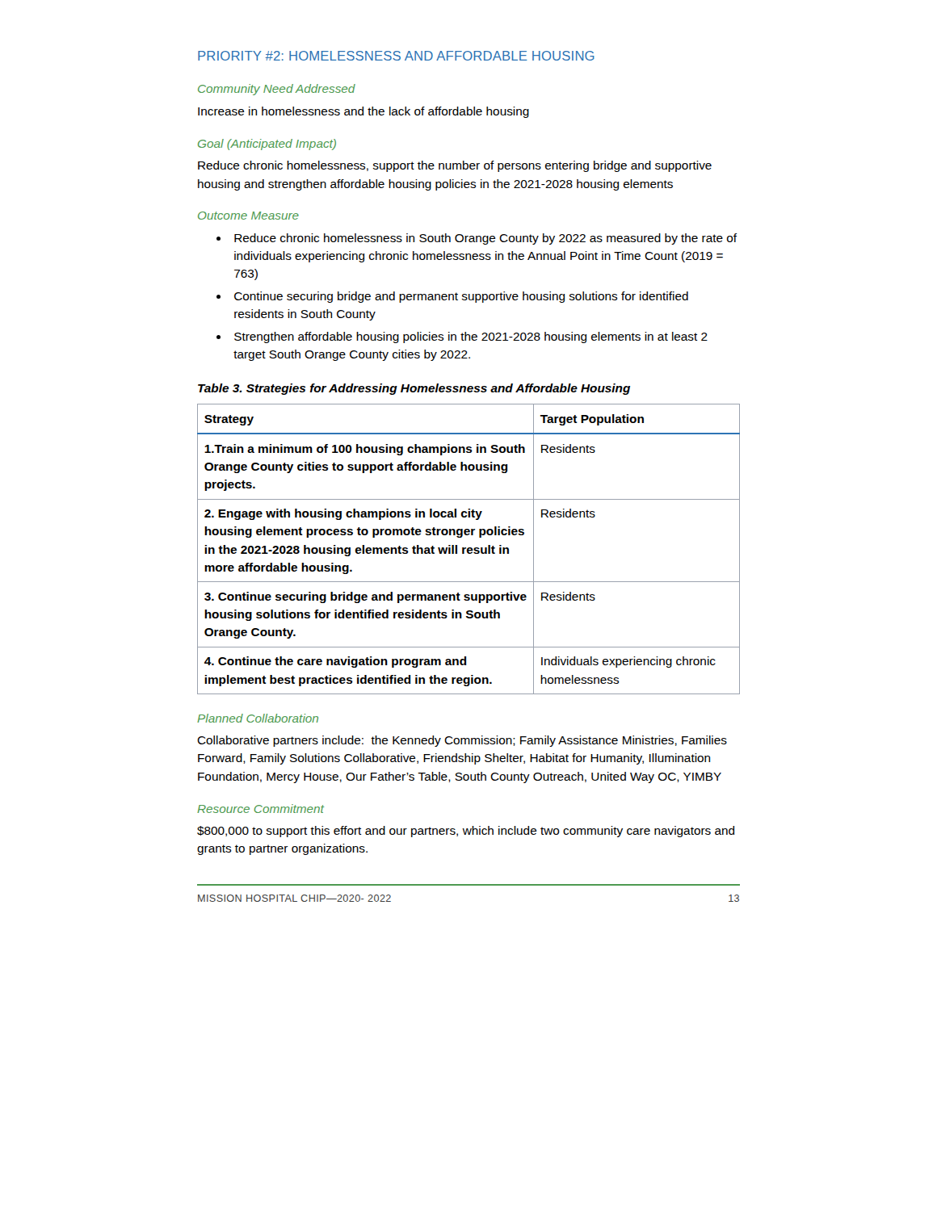PRIORITY #2: HOMELESSNESS AND AFFORDABLE HOUSING
Community Need Addressed
Increase in homelessness and the lack of affordable housing
Goal (Anticipated Impact)
Reduce chronic homelessness, support the number of persons entering bridge and supportive housing and strengthen affordable housing policies in the 2021-2028 housing elements
Outcome Measure
Reduce chronic homelessness in South Orange County by 2022 as measured by the rate of individuals experiencing chronic homelessness in the Annual Point in Time Count (2019 = 763)
Continue securing bridge and permanent supportive housing solutions for identified residents in South County
Strengthen affordable housing policies in the 2021-2028 housing elements in at least 2 target South Orange County cities by 2022.
Table 3. Strategies for Addressing Homelessness and Affordable Housing
| Strategy | Target Population |
| --- | --- |
| 1.Train a minimum of 100 housing champions in South Orange County cities to support affordable housing projects. | Residents |
| 2. Engage with housing champions in local city housing element process to promote stronger policies in the 2021-2028 housing elements that will result in more affordable housing. | Residents |
| 3. Continue securing bridge and permanent supportive housing solutions for identified residents in South Orange County. | Residents |
| 4. Continue the care navigation program and implement best practices identified in the region. | Individuals experiencing chronic homelessness |
Planned Collaboration
Collaborative partners include: the Kennedy Commission; Family Assistance Ministries, Families Forward, Family Solutions Collaborative, Friendship Shelter, Habitat for Humanity, Illumination Foundation, Mercy House, Our Father’s Table, South County Outreach, United Way OC, YIMBY
Resource Commitment
$800,000 to support this effort and our partners, which include two community care navigators and grants to partner organizations.
Mission Hospital CHIP—2020- 2022 13